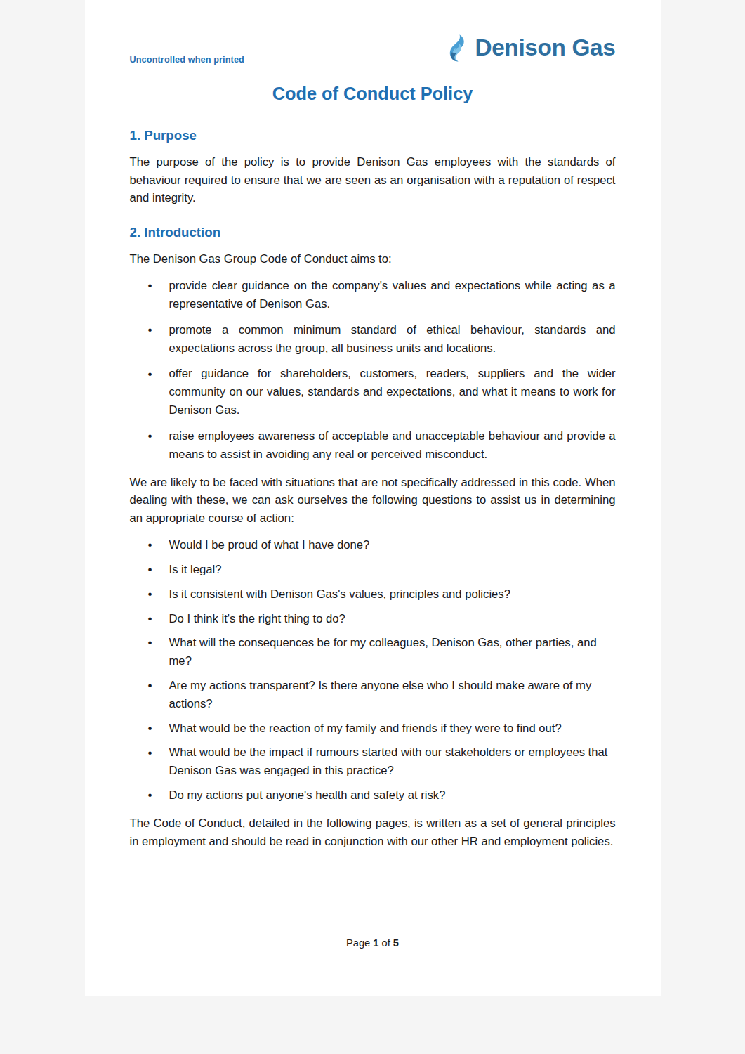Uncontrolled when printed
Denison Gas
Code of Conduct Policy
1. Purpose
The purpose of the policy is to provide Denison Gas employees with the standards of behaviour required to ensure that we are seen as an organisation with a reputation of respect and integrity.
2. Introduction
The Denison Gas Group Code of Conduct aims to:
provide clear guidance on the company's values and expectations while acting as a representative of Denison Gas.
promote a common minimum standard of ethical behaviour, standards and expectations across the group, all business units and locations.
offer guidance for shareholders, customers, readers, suppliers and the wider community on our values, standards and expectations, and what it means to work for Denison Gas.
raise employees awareness of acceptable and unacceptable behaviour and provide a means to assist in avoiding any real or perceived misconduct.
We are likely to be faced with situations that are not specifically addressed in this code. When dealing with these, we can ask ourselves the following questions to assist us in determining an appropriate course of action:
Would I be proud of what I have done?
Is it legal?
Is it consistent with Denison Gas's values, principles and policies?
Do I think it's the right thing to do?
What will the consequences be for my colleagues, Denison Gas, other parties, and me?
Are my actions transparent? Is there anyone else who I should make aware of my actions?
What would be the reaction of my family and friends if they were to find out?
What would be the impact if rumours started with our stakeholders or employees that Denison Gas was engaged in this practice?
Do my actions put anyone's health and safety at risk?
The Code of Conduct, detailed in the following pages, is written as a set of general principles in employment and should be read in conjunction with our other HR and employment policies.
Page 1 of 5